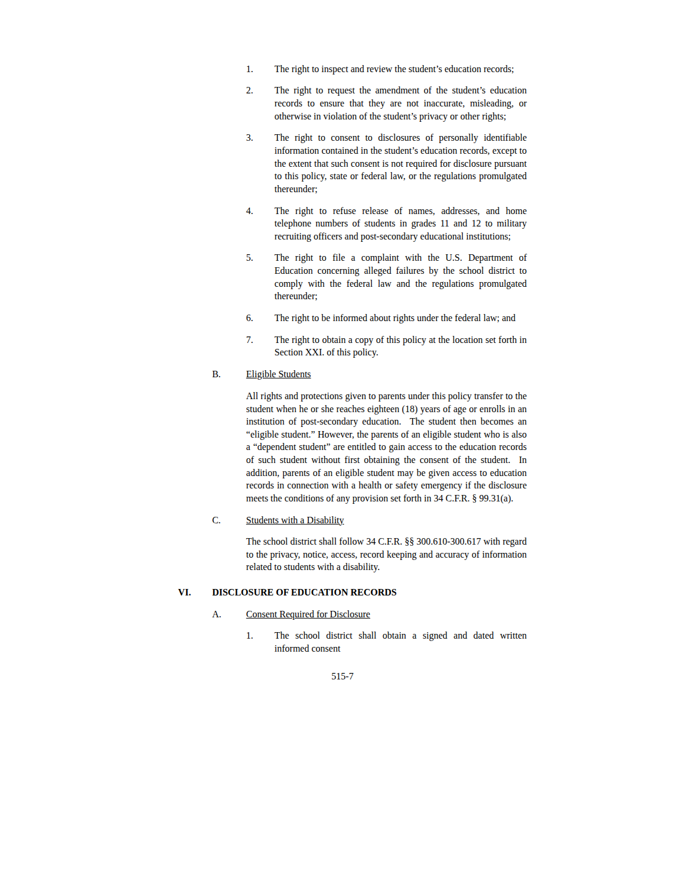1.
The right to inspect and review the student’s education records;
2.
The right to request the amendment of the student’s education records to ensure that they are not inaccurate, misleading, or otherwise in violation of the student’s privacy or other rights;
3.
The right to consent to disclosures of personally identifiable information contained in the student’s education records, except to the extent that such consent is not required for disclosure pursuant to this policy, state or federal law, or the regulations promulgated thereunder;
4.
The right to refuse release of names, addresses, and home telephone numbers of students in grades 11 and 12 to military recruiting officers and post-secondary educational institutions;
5.
The right to file a complaint with the U.S. Department of Education concerning alleged failures by the school district to comply with the federal law and the regulations promulgated thereunder;
6.
The right to be informed about rights under the federal law; and
7.
The right to obtain a copy of this policy at the location set forth in Section XXI. of this policy.
B.
Eligible Students
All rights and protections given to parents under this policy transfer to the student when he or she reaches eighteen (18) years of age or enrolls in an institution of post-secondary education. The student then becomes an “eligible student.” However, the parents of an eligible student who is also a “dependent student” are entitled to gain access to the education records of such student without first obtaining the consent of the student. In addition, parents of an eligible student may be given access to education records in connection with a health or safety emergency if the disclosure meets the conditions of any provision set forth in 34 C.F.R. § 99.31(a).
C.
Students with a Disability
The school district shall follow 34 C.F.R. §§ 300.610-300.617 with regard to the privacy, notice, access, record keeping and accuracy of information related to students with a disability.
VI.
Disclosure of Education Records
A.
Consent Required for Disclosure
1.
The school district shall obtain a signed and dated written informed consent
515-7